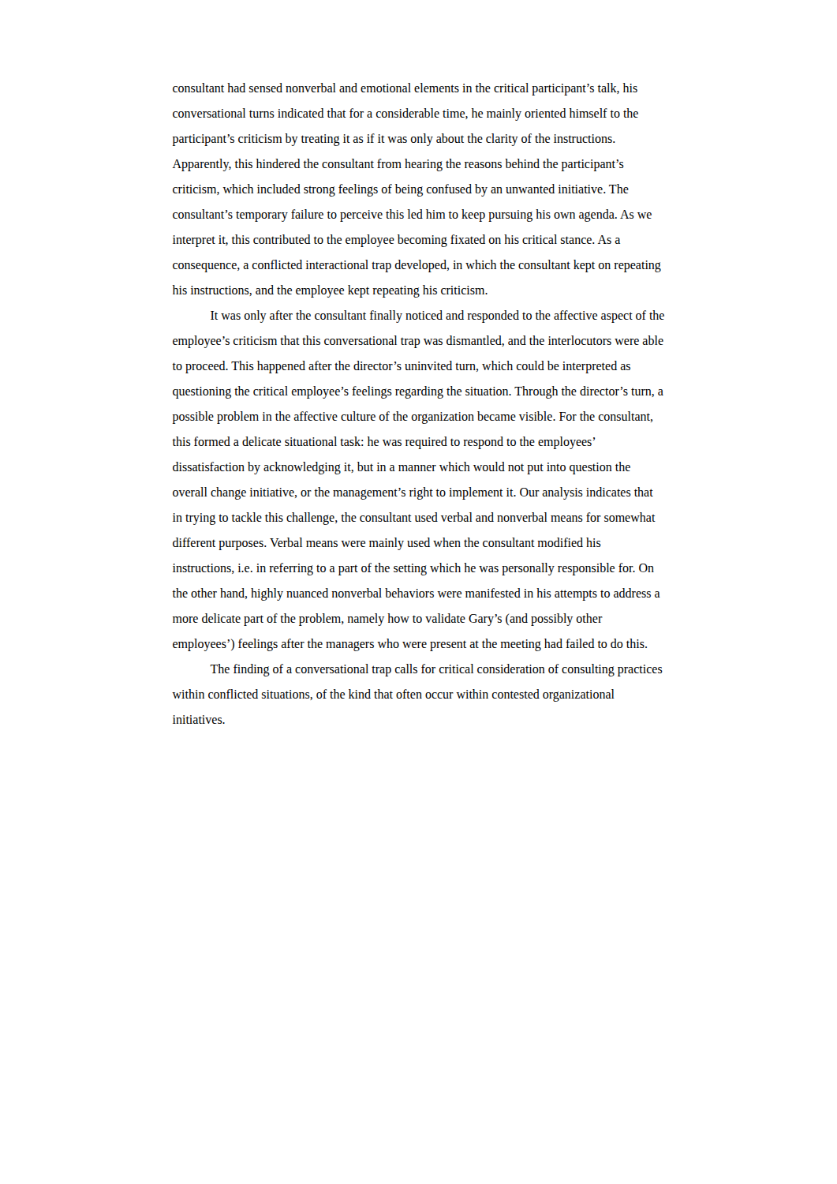consultant had sensed nonverbal and emotional elements in the critical participant’s talk, his conversational turns indicated that for a considerable time, he mainly oriented himself to the participant’s criticism by treating it as if it was only about the clarity of the instructions. Apparently, this hindered the consultant from hearing the reasons behind the participant’s criticism, which included strong feelings of being confused by an unwanted initiative. The consultant’s temporary failure to perceive this led him to keep pursuing his own agenda. As we interpret it, this contributed to the employee becoming fixated on his critical stance. As a consequence, a conflicted interactional trap developed, in which the consultant kept on repeating his instructions, and the employee kept repeating his criticism.
It was only after the consultant finally noticed and responded to the affective aspect of the employee’s criticism that this conversational trap was dismantled, and the interlocutors were able to proceed. This happened after the director’s uninvited turn, which could be interpreted as questioning the critical employee’s feelings regarding the situation. Through the director’s turn, a possible problem in the affective culture of the organization became visible. For the consultant, this formed a delicate situational task: he was required to respond to the employees’ dissatisfaction by acknowledging it, but in a manner which would not put into question the overall change initiative, or the management’s right to implement it. Our analysis indicates that in trying to tackle this challenge, the consultant used verbal and nonverbal means for somewhat different purposes. Verbal means were mainly used when the consultant modified his instructions, i.e. in referring to a part of the setting which he was personally responsible for. On the other hand, highly nuanced nonverbal behaviors were manifested in his attempts to address a more delicate part of the problem, namely how to validate Gary’s (and possibly other employees’) feelings after the managers who were present at the meeting had failed to do this.
The finding of a conversational trap calls for critical consideration of consulting practices within conflicted situations, of the kind that often occur within contested organizational initiatives.